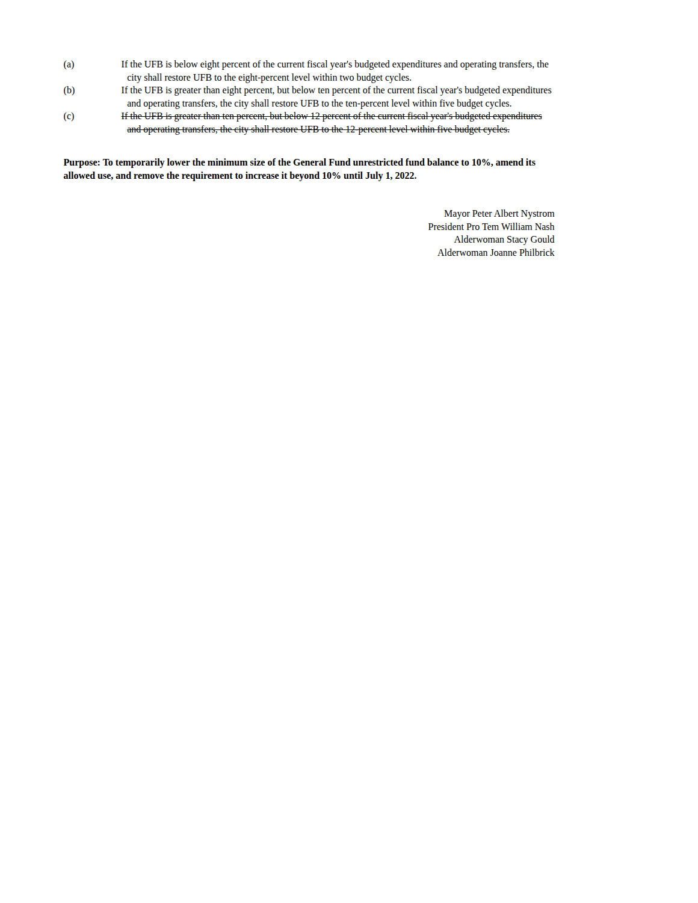(a) If the UFB is below eight percent of the current fiscal year's budgeted expenditures and operating transfers, the city shall restore UFB to the eight-percent level within two budget cycles.
(b) If the UFB is greater than eight percent, but below ten percent of the current fiscal year's budgeted expenditures and operating transfers, the city shall restore UFB to the ten-percent level within five budget cycles.
(c) If the UFB is greater than ten percent, but below 12 percent of the current fiscal year's budgeted expenditures and operating transfers, the city shall restore UFB to the 12-percent level within five budget cycles.
Purpose: To temporarily lower the minimum size of the General Fund unrestricted fund balance to 10%, amend its allowed use, and remove the requirement to increase it beyond 10% until July 1, 2022.
Mayor Peter Albert Nystrom
President Pro Tem William Nash
Alderwoman Stacy Gould
Alderwoman Joanne Philbrick